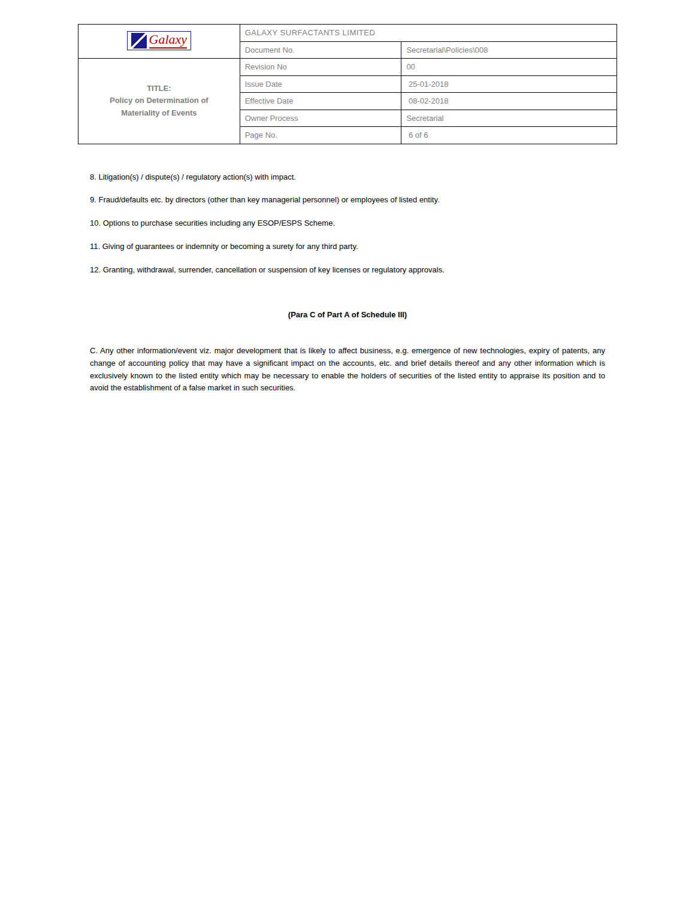| Galaxy | GALAXY SURFACTANTS LIMITED |
| Document No. | Secretarial\Policies\008 |
| TITLE: Policy on Determination of Materiality of Events | Revision No | 00 |
| Issue Date | 25-01-2018 |
| Effective Date | 08-02-2018 |
| Owner Process | Secretarial |
| Page No. | 6 of 6 |
8. Litigation(s) / dispute(s) / regulatory action(s) with impact.
9. Fraud/defaults etc. by directors (other than key managerial personnel) or employees of listed entity.
10. Options to purchase securities including any ESOP/ESPS Scheme.
11. Giving of guarantees or indemnity or becoming a surety for any third party.
12. Granting, withdrawal, surrender, cancellation or suspension of key licenses or regulatory approvals.
(Para C of Part A of Schedule III)
C. Any other information/event viz. major development that is likely to affect business, e.g. emergence of new technologies, expiry of patents, any change of accounting policy that may have a significant impact on the accounts, etc. and brief details thereof and any other information which is exclusively known to the listed entity which may be necessary to enable the holders of securities of the listed entity to appraise its position and to avoid the establishment of a false market in such securities.